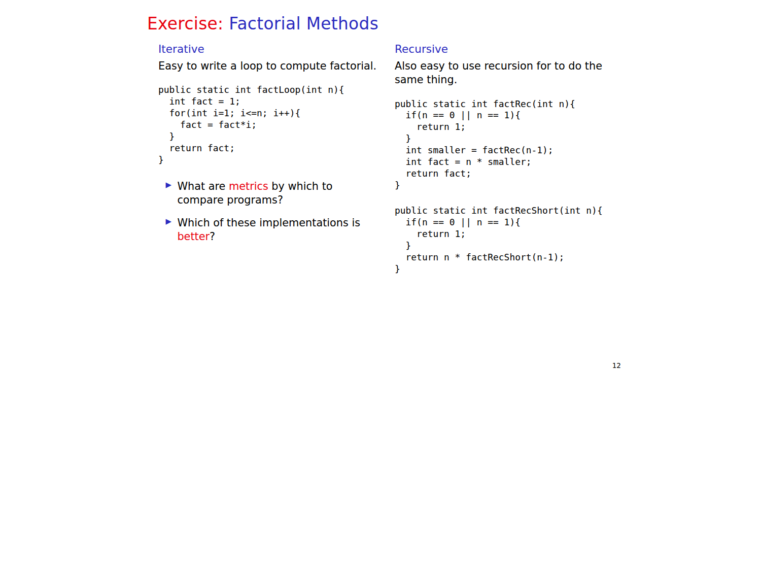Exercise: Factorial Methods
Iterative
Easy to write a loop to compute factorial.
public static int factLoop(int n){
  int fact = 1;
  for(int i=1; i<=n; i++){
    fact = fact*i;
  }
  return fact;
}
What are metrics by which to compare programs?
Which of these implementations is better?
Recursive
Also easy to use recursion for to do the same thing.
public static int factRec(int n){
  if(n == 0 || n == 1){
    return 1;
  }
  int smaller = factRec(n-1);
  int fact = n * smaller;
  return fact;
}
public static int factRecShort(int n){
  if(n == 0 || n == 1){
    return 1;
  }
  return n * factRecShort(n-1);
}
12